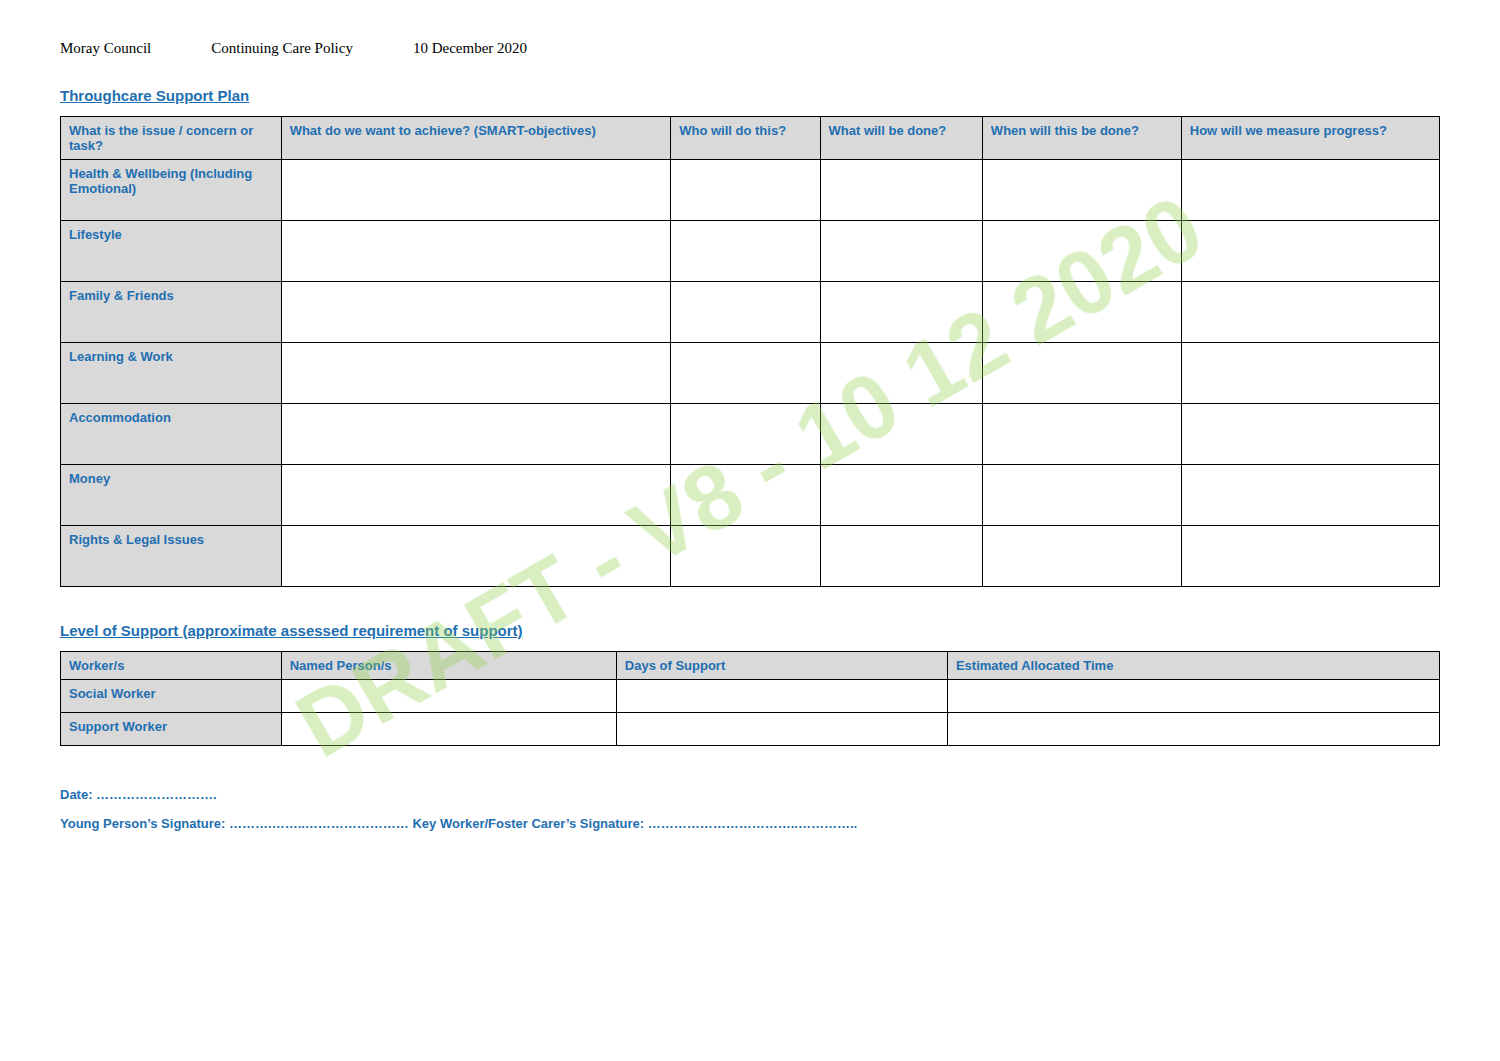DRAFT - V8 - 10 12 2020
Moray Council Continuing Care Policy 10 December 2020
Throughcare Support Plan
| What is the issue / concern or task? | What do we want to achieve? (SMART-objectives) | Who will do this? | What will be done? | When will this be done? | How will we measure progress? |
| --- | --- | --- | --- | --- | --- |
| Health & Wellbeing (Including Emotional) | | | | | |
| Lifestyle | | | | | |
| Family & Friends | | | | | |
| Learning & Work | | | | | |
| Accommodation | | | | | |
| Money | | | | | |
| Rights & Legal Issues | | | | | |
Level of Support (approximate assessed requirement of support)
| Worker/s | Named Person/s | Days of Support | Estimated Allocated Time |
| --- | --- | --- | --- |
| Social Worker | | | |
| Support Worker | | | |
Date: ……………………….
Young Person’s Signature: ……….……..…………………… Key Worker/Foster Carer’s Signature: ……………………………..…………..